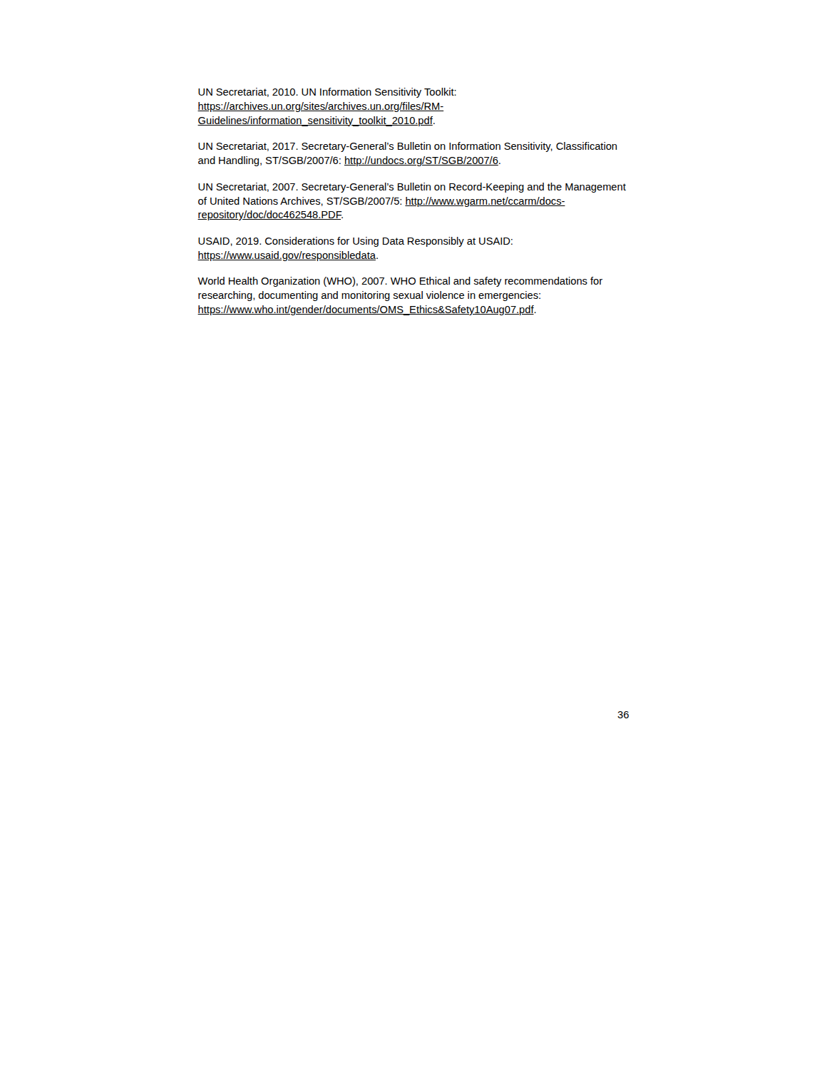UN Secretariat, 2010. UN Information Sensitivity Toolkit:
https://archives.un.org/sites/archives.un.org/files/RM-Guidelines/information_sensitivity_toolkit_2010.pdf.
UN Secretariat, 2017. Secretary-General’s Bulletin on Information Sensitivity, Classification and Handling, ST/SGB/2007/6: http://undocs.org/ST/SGB/2007/6.
UN Secretariat, 2007. Secretary-General’s Bulletin on Record-Keeping and the Management of United Nations Archives, ST/SGB/2007/5: http://www.wgarm.net/ccarm/docs-repository/doc/doc462548.PDF.
USAID, 2019. Considerations for Using Data Responsibly at USAID:
https://www.usaid.gov/responsibledata.
World Health Organization (WHO), 2007. WHO Ethical and safety recommendations for researching, documenting and monitoring sexual violence in emergencies:
https://www.who.int/gender/documents/OMS_Ethics&Safety10Aug07.pdf.
36